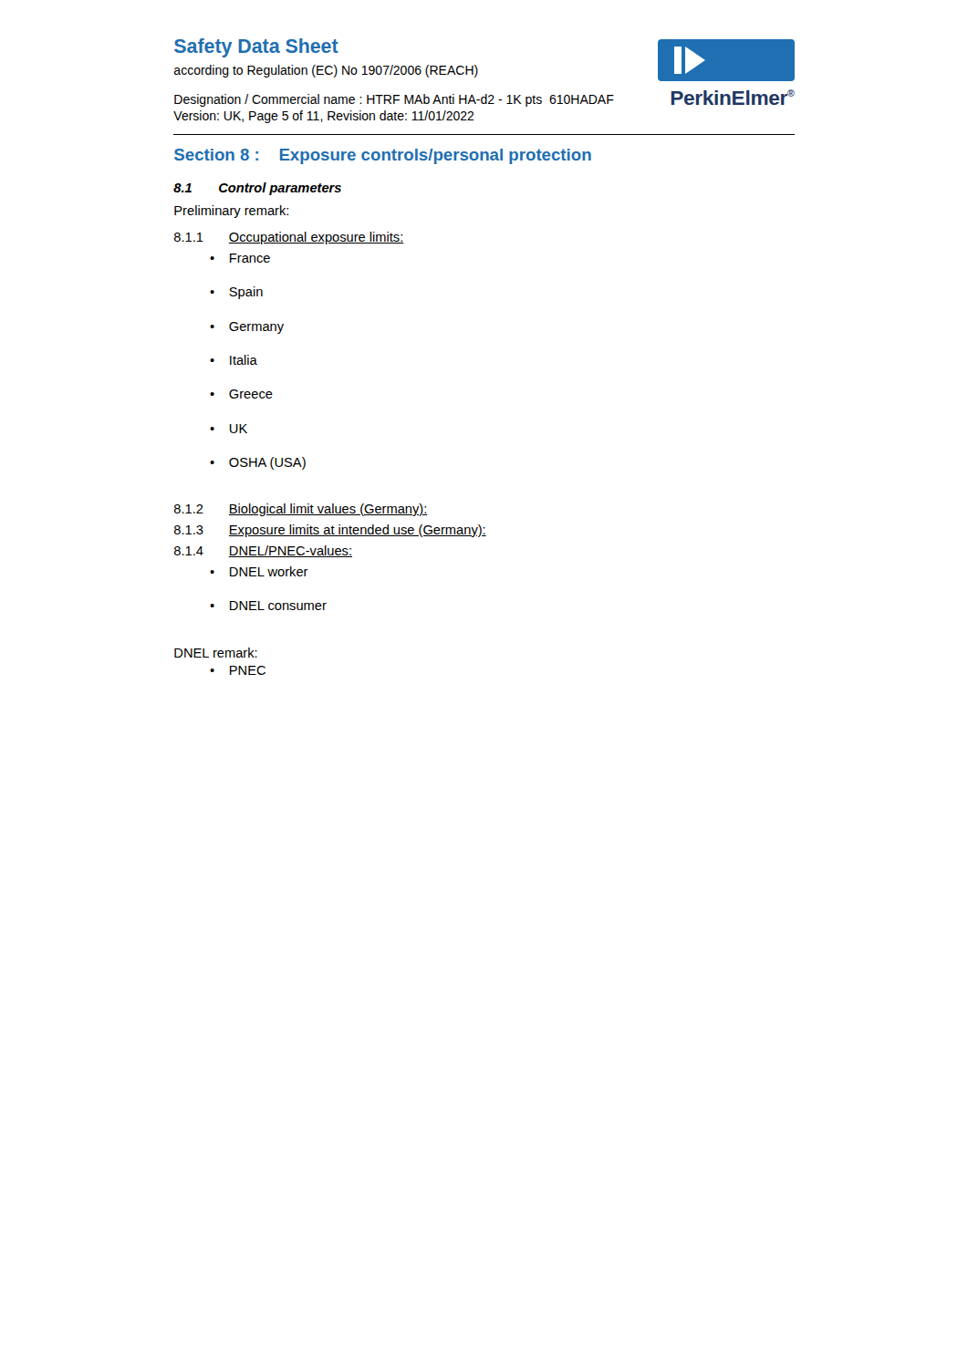Safety Data Sheet
according to Regulation (EC) No 1907/2006 (REACH)
Designation / Commercial name : HTRF MAb Anti HA-d2 - 1K pts 610HADAF
Version: UK, Page 5 of 11, Revision date: 11/01/2022
PerkinElmer®
Section 8 : Exposure controls/personal protection
8.1 Control parameters
Preliminary remark:
8.1.1 Occupational exposure limits:
France
Spain
Germany
Italia
Greece
UK
OSHA (USA)
8.1.2 Biological limit values (Germany):
8.1.3 Exposure limits at intended use (Germany):
8.1.4 DNEL/PNEC-values:
DNEL worker
DNEL consumer
DNEL remark:
PNEC